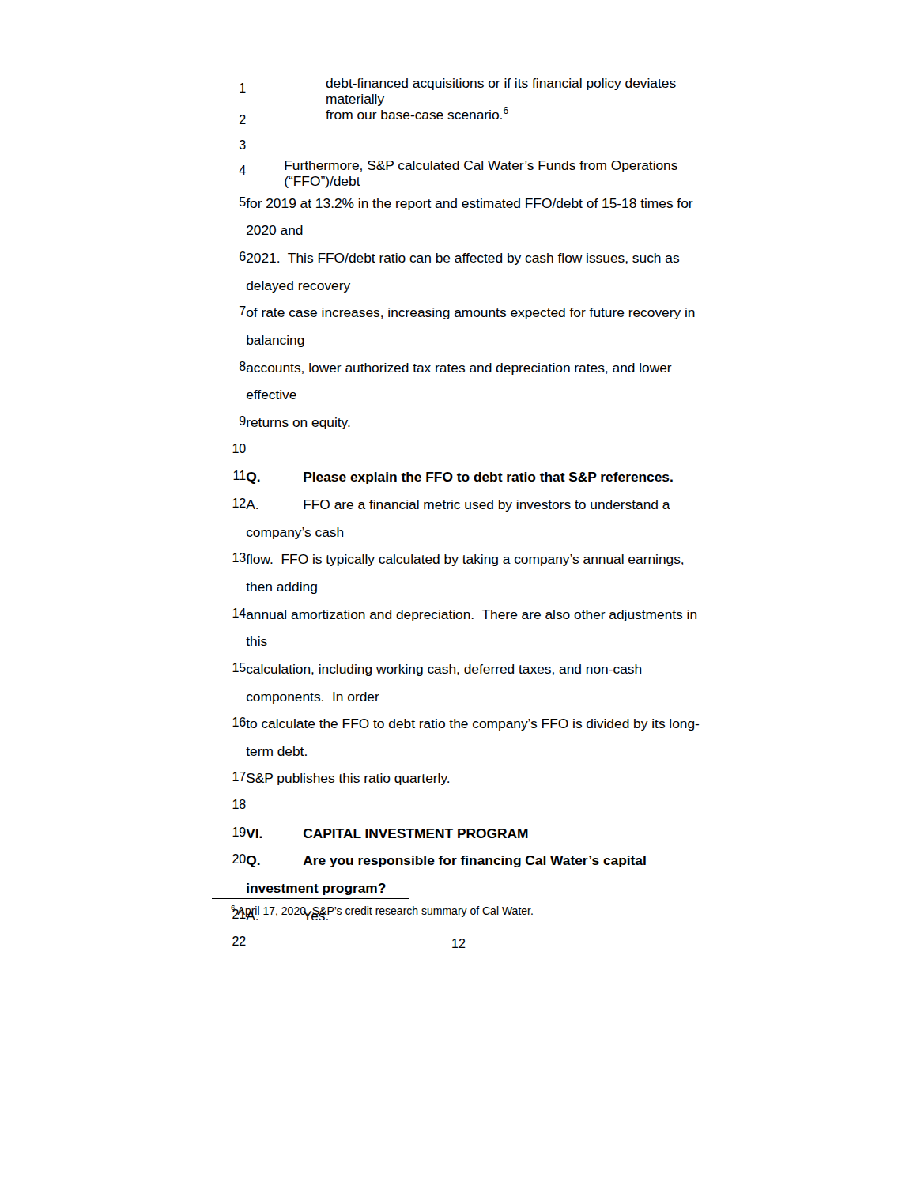| 1 | debt-financed acquisitions or if its financial policy deviates materially |
| 2 | from our base-case scenario. 6 |
| 3 | |
| 4 | Furthermore, S&P calculated Cal Water’s Funds from Operations (“FFO”)/debt |
| 5 | for 2019 at 13.2% in the report and estimated FFO/debt of 15-18 times for 2020 and |
| 6 | 2021. This FFO/debt ratio can be affected by cash flow issues, such as delayed recovery |
| 7 | of rate case increases, increasing amounts expected for future recovery in balancing |
| 8 | accounts, lower authorized tax rates and depreciation rates, and lower effective |
| 9 | returns on equity. |
| 10 | |
| 11 | Q. Please explain the FFO to debt ratio that S&P references. |
| 12 | A. FFO are a financial metric used by investors to understand a company’s cash |
| 13 | flow. FFO is typically calculated by taking a company’s annual earnings, then adding |
| 14 | annual amortization and depreciation. There are also other adjustments in this |
| 15 | calculation, including working cash, deferred taxes, and non-cash components. In order |
| 16 | to calculate the FFO to debt ratio the company’s FFO is divided by its long-term debt. |
| 17 | S&P publishes this ratio quarterly. |
| 18 | |
| 19 | VI. CAPITAL INVESTMENT PROGRAM |
| 20 | Q. Are you responsible for financing Cal Water’s capital investment program? |
| 21 | A. Yes. |
| 22 | |
6 April 17, 2020, S&P’s credit research summary of Cal Water.
12